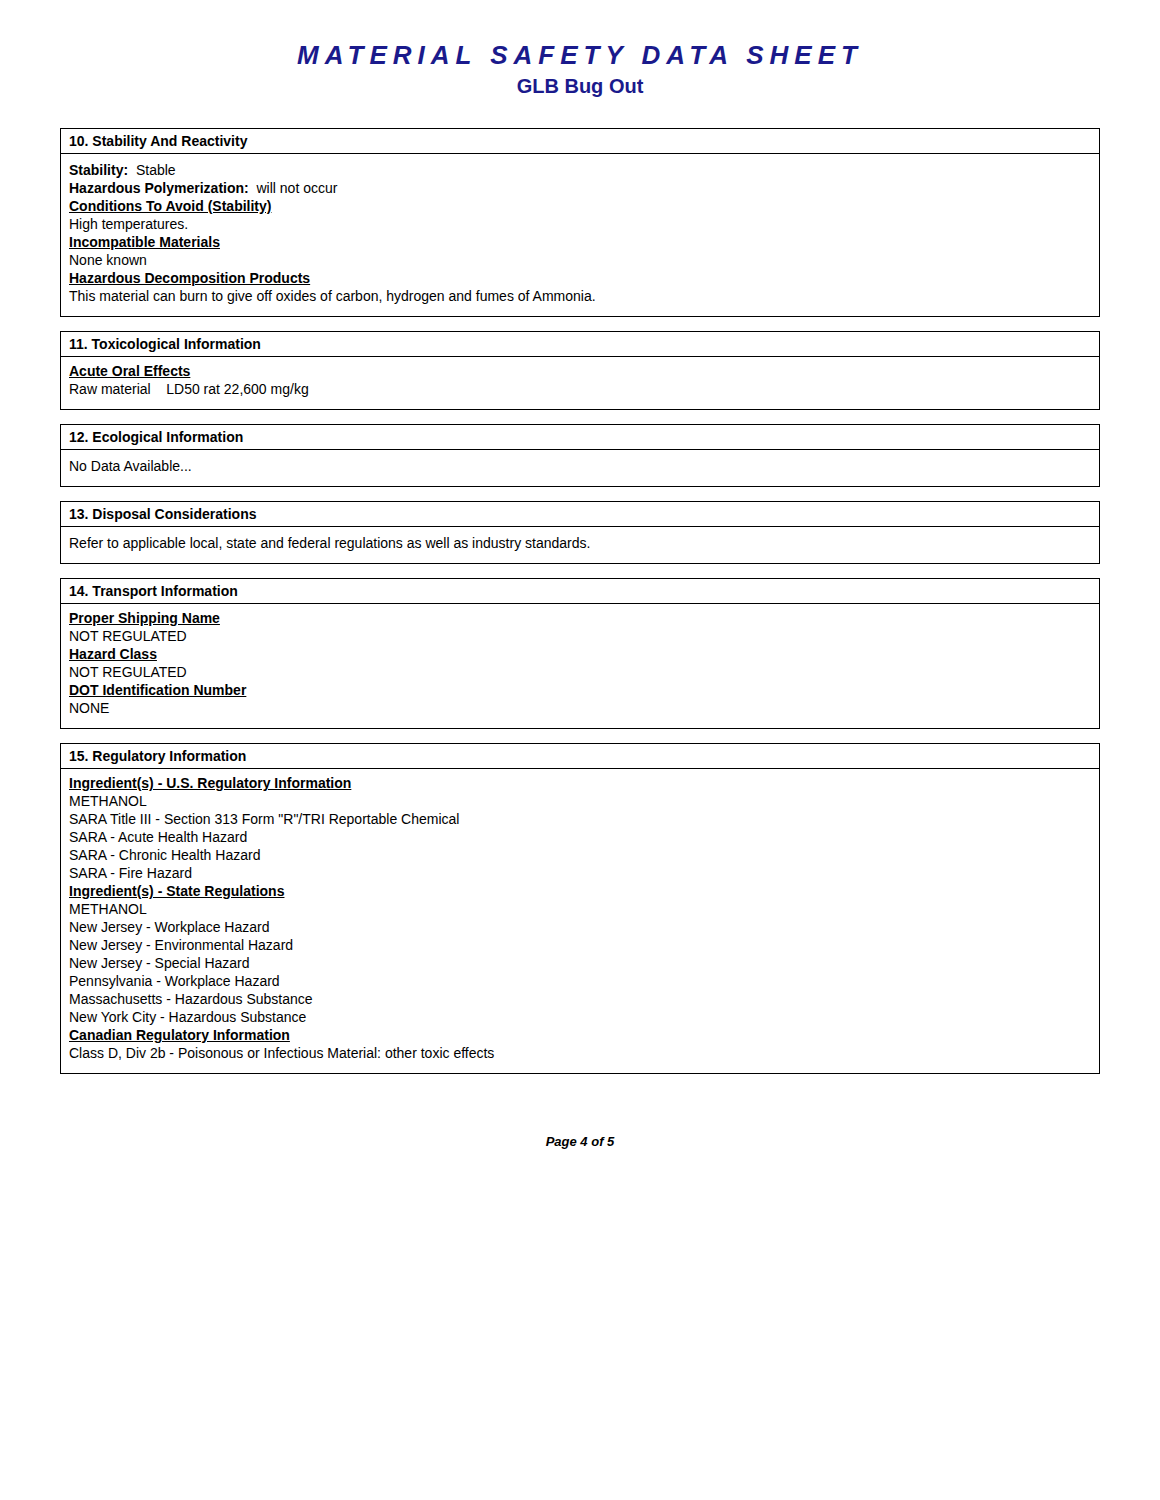MATERIAL SAFETY DATA SHEET
GLB Bug Out
10. Stability And Reactivity
Stability: Stable
Hazardous Polymerization: will not occur
Conditions To Avoid (Stability)
High temperatures.
Incompatible Materials
None known
Hazardous Decomposition Products
This material can burn to give off oxides of carbon, hydrogen and fumes of Ammonia.
11. Toxicological Information
Acute Oral Effects
Raw material LD50 rat 22,600 mg/kg
12. Ecological Information
No Data Available...
13. Disposal Considerations
Refer to applicable local, state and federal regulations as well as industry standards.
14. Transport Information
Proper Shipping Name
NOT REGULATED
Hazard Class
NOT REGULATED
DOT Identification Number
NONE
15. Regulatory Information
Ingredient(s) - U.S. Regulatory Information
METHANOL
SARA Title III - Section 313 Form "R"/TRI Reportable Chemical
SARA - Acute Health Hazard
SARA - Chronic Health Hazard
SARA - Fire Hazard
Ingredient(s) - State Regulations
METHANOL
New Jersey - Workplace Hazard
New Jersey - Environmental Hazard
New Jersey - Special Hazard
Pennsylvania - Workplace Hazard
Massachusetts - Hazardous Substance
New York City - Hazardous Substance
Canadian Regulatory Information
Class D, Div 2b - Poisonous or Infectious Material: other toxic effects
Page 4 of 5